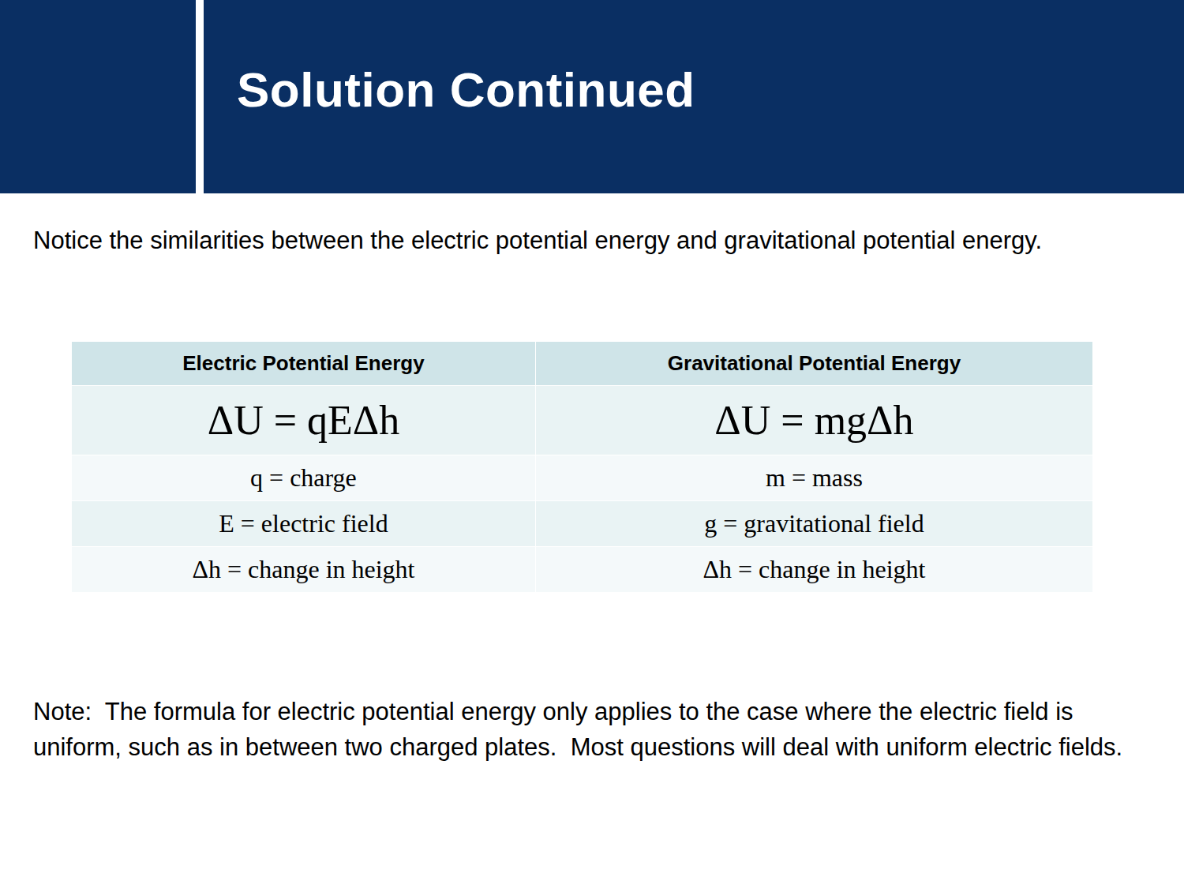Solution Continued
Notice the similarities between the electric potential energy and gravitational potential energy.
| Electric Potential Energy | Gravitational Potential Energy |
| --- | --- |
| ΔU = qEΔh | ΔU = mgΔh |
| q = charge | m = mass |
| E = electric field | g = gravitational field |
| Δh = change in height | Δh = change in height |
Note: The formula for electric potential energy only applies to the case where the electric field is uniform, such as in between two charged plates. Most questions will deal with uniform electric fields.